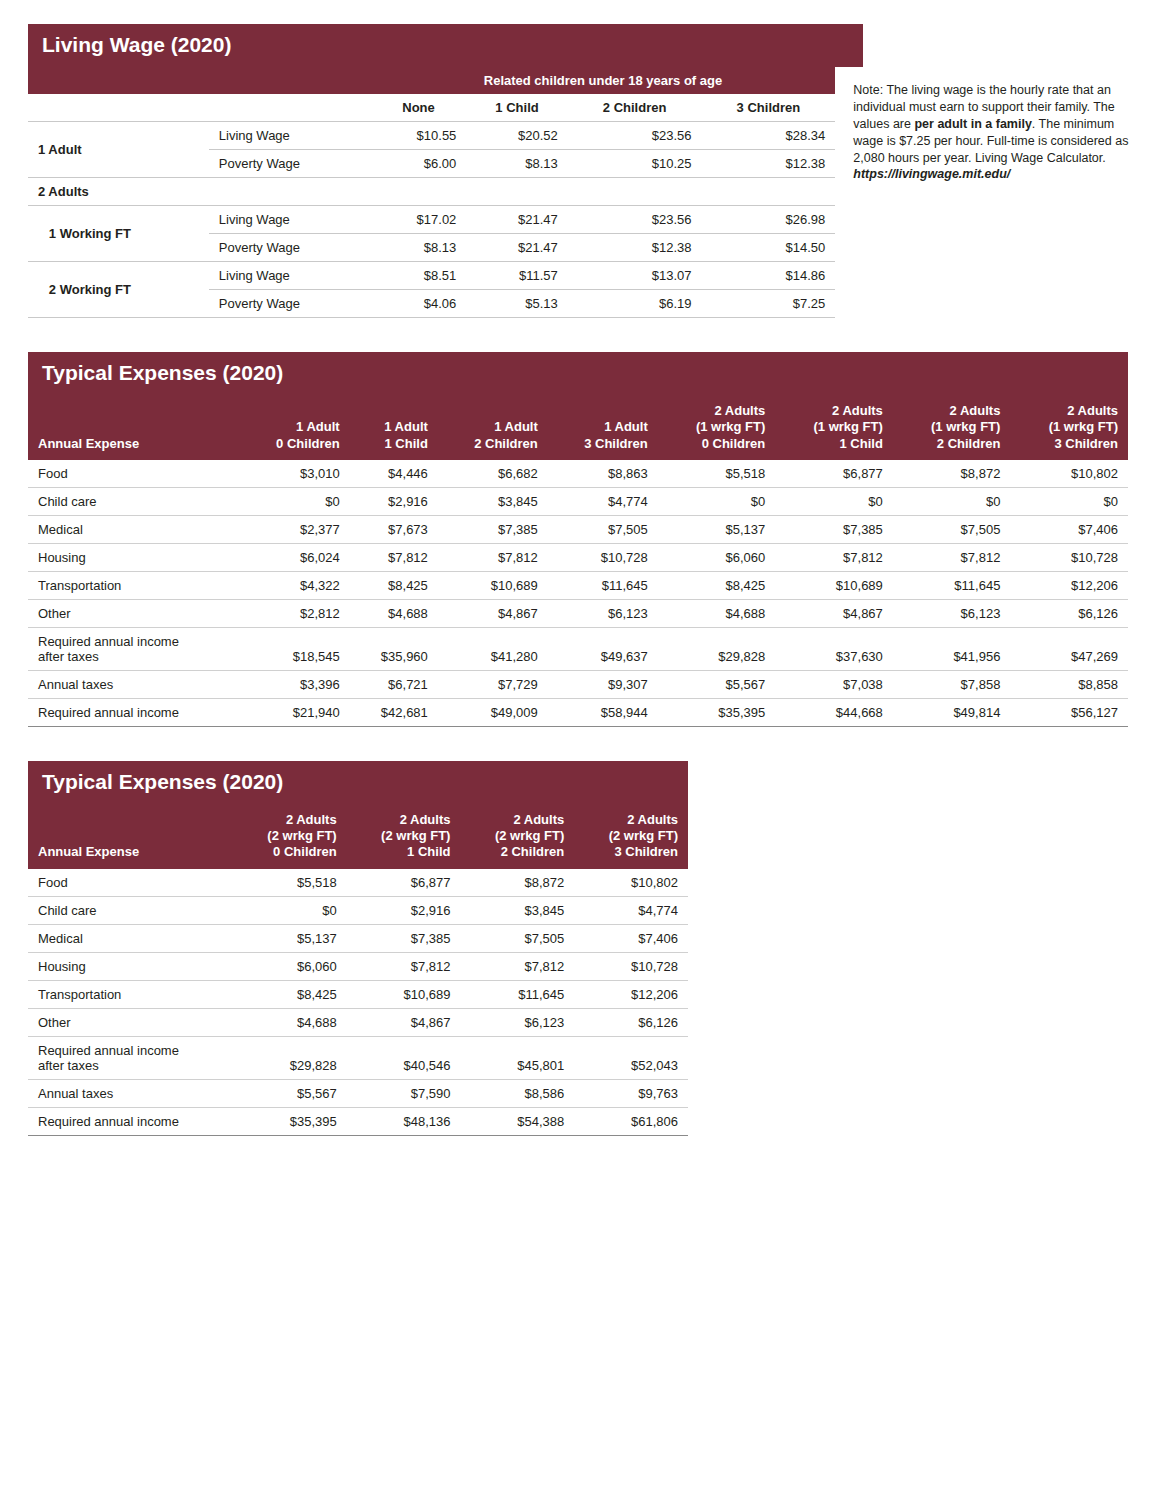Living Wage (2020)
| | Related children under 18 years of age |
| --- | --- |
| | None | 1 Child | 2 Children | 3 Children |
| 1 Adult | Living Wage | $10.55 | $20.52 | $23.56 | $28.34 |
| Poverty Wage | $6.00 | $8.13 | $10.25 | $12.38 |
| 2 Adults | | | | |
| 1 Working FT | Living Wage | $17.02 | $21.47 | $23.56 | $26.98 |
| Poverty Wage | $8.13 | $21.47 | $12.38 | $14.50 |
| 2 Working FT | Living Wage | $8.51 | $11.57 | $13.07 | $14.86 |
| Poverty Wage | $4.06 | $5.13 | $6.19 | $7.25 |
Note: The living wage is the hourly rate that an individual must earn to support their family. The values are per adult in a family. The minimum wage is $7.25 per hour. Full-time is considered as 2,080 hours per year. Living Wage Calculator. https://livingwage.mit.edu/
Typical Expenses (2020)
| Annual Expense | 1 Adult 0 Children | 1 Adult 1 Child | 1 Adult 2 Children | 1 Adult 3 Children | 2 Adults (1 wrkg FT) 0 Children | 2 Adults (1 wrkg FT) 1 Child | 2 Adults (1 wrkg FT) 2 Children | 2 Adults (1 wrkg FT) 3 Children |
| --- | --- | --- | --- | --- | --- | --- | --- | --- |
| Food | $3,010 | $4,446 | $6,682 | $8,863 | $5,518 | $6,877 | $8,872 | $10,802 |
| Child care | $0 | $2,916 | $3,845 | $4,774 | $0 | $0 | $0 | $0 |
| Medical | $2,377 | $7,673 | $7,385 | $7,505 | $5,137 | $7,385 | $7,505 | $7,406 |
| Housing | $6,024 | $7,812 | $7,812 | $10,728 | $6,060 | $7,812 | $7,812 | $10,728 |
| Transportation | $4,322 | $8,425 | $10,689 | $11,645 | $8,425 | $10,689 | $11,645 | $12,206 |
| Other | $2,812 | $4,688 | $4,867 | $6,123 | $4,688 | $4,867 | $6,123 | $6,126 |
| Required annual income after taxes | $18,545 | $35,960 | $41,280 | $49,637 | $29,828 | $37,630 | $41,956 | $47,269 |
| Annual taxes | $3,396 | $6,721 | $7,729 | $9,307 | $5,567 | $7,038 | $7,858 | $8,858 |
| Required annual income | $21,940 | $42,681 | $49,009 | $58,944 | $35,395 | $44,668 | $49,814 | $56,127 |
Typical Expenses (2020)
| Annual Expense | 2 Adults (2 wrkg FT) 0 Children | 2 Adults (2 wrkg FT) 1 Child | 2 Adults (2 wrkg FT) 2 Children | 2 Adults (2 wrkg FT) 3 Children |
| --- | --- | --- | --- | --- |
| Food | $5,518 | $6,877 | $8,872 | $10,802 |
| Child care | $0 | $2,916 | $3,845 | $4,774 |
| Medical | $5,137 | $7,385 | $7,505 | $7,406 |
| Housing | $6,060 | $7,812 | $7,812 | $10,728 |
| Transportation | $8,425 | $10,689 | $11,645 | $12,206 |
| Other | $4,688 | $4,867 | $6,123 | $6,126 |
| Required annual income after taxes | $29,828 | $40,546 | $45,801 | $52,043 |
| Annual taxes | $5,567 | $7,590 | $8,586 | $9,763 |
| Required annual income | $35,395 | $48,136 | $54,388 | $61,806 |